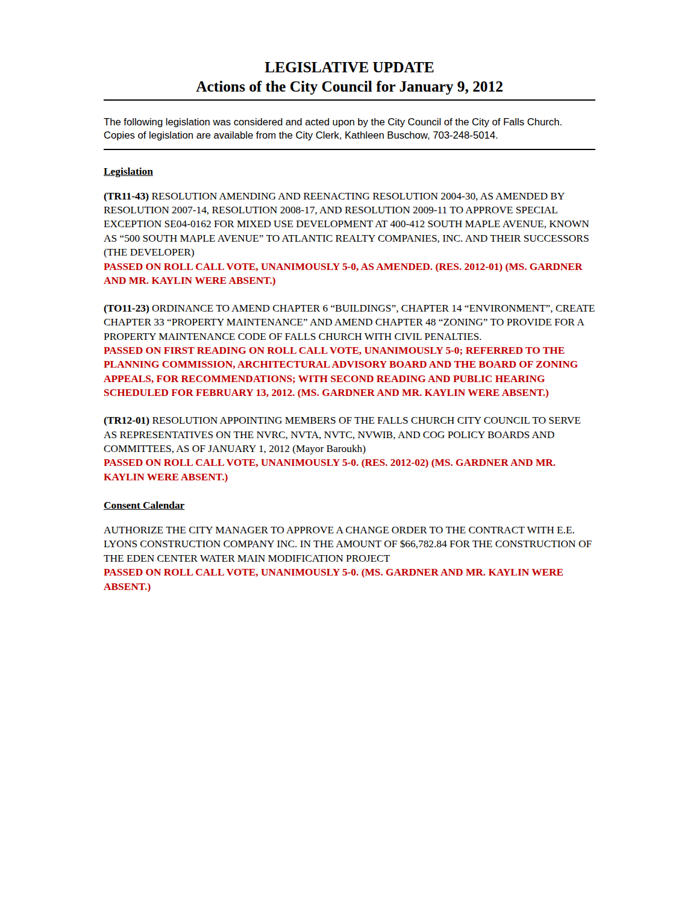LEGISLATIVE UPDATEActions of the City Council for January 9, 2012
The following legislation was considered and acted upon by the City Council of the City of Falls Church. Copies of legislation are available from the City Clerk, Kathleen Buschow, 703-248-5014.
Legislation
(TR11-43) RESOLUTION AMENDING AND REENACTING RESOLUTION 2004-30, AS AMENDED BY RESOLUTION 2007-14, RESOLUTION 2008-17, AND RESOLUTION 2009-11 TO APPROVE SPECIAL EXCEPTION SE04-0162 FOR MIXED USE DEVELOPMENT AT 400-412 SOUTH MAPLE AVENUE, KNOWN AS “500 SOUTH MAPLE AVENUE” TO ATLANTIC REALTY COMPANIES, INC. AND THEIR SUCCESSORS (THE DEVELOPER)
PASSED on roll call vote, unanimously 5-0, as amended. (Res. 2012-01) (Ms. Gardner and Mr. Kaylin were absent.)
(TO11-23) ORDINANCE TO AMEND CHAPTER 6 “BUILDINGS”, CHAPTER 14 “ENVIRONMENT”, CREATE CHAPTER 33 “PROPERTY MAINTENANCE” AND AMEND CHAPTER 48 “ZONING” TO PROVIDE FOR A PROPERTY MAINTENANCE CODE OF FALLS CHURCH WITH CIVIL PENALTIES.
PASSED on first reading on roll call vote, unanimously 5-0; referred to the Planning Commission, Architectural Advisory Board and the Board of Zoning Appeals, for recommendations; with second reading and public hearing scheduled for February 13, 2012. (Ms. Gardner and Mr. Kaylin were absent.)
(TR12-01) RESOLUTION APPOINTING MEMBERS OF THE FALLS CHURCH CITY COUNCIL TO SERVE AS REPRESENTATIVES ON THE NVRC, NVTA, NVTC, NVWIB, AND COG POLICY BOARDS AND COMMITTEES, AS OF JANUARY 1, 2012 (Mayor Baroukh)
PASSED on roll call vote, unanimously 5-0. (Res. 2012-02) (Ms. Gardner and Mr. Kaylin were absent.)
Consent Calendar
AUTHORIZE THE CITY MANAGER TO APPROVE A CHANGE ORDER TO THE CONTRACT WITH E.E. LYONS CONSTRUCTION COMPANY INC. IN THE AMOUNT OF $66,782.84 FOR THE CONSTRUCTION OF THE EDEN CENTER WATER MAIN MODIFICATION PROJECT
PASSED on roll call vote, unanimously 5-0. (Ms. Gardner and Mr. Kaylin were absent.)